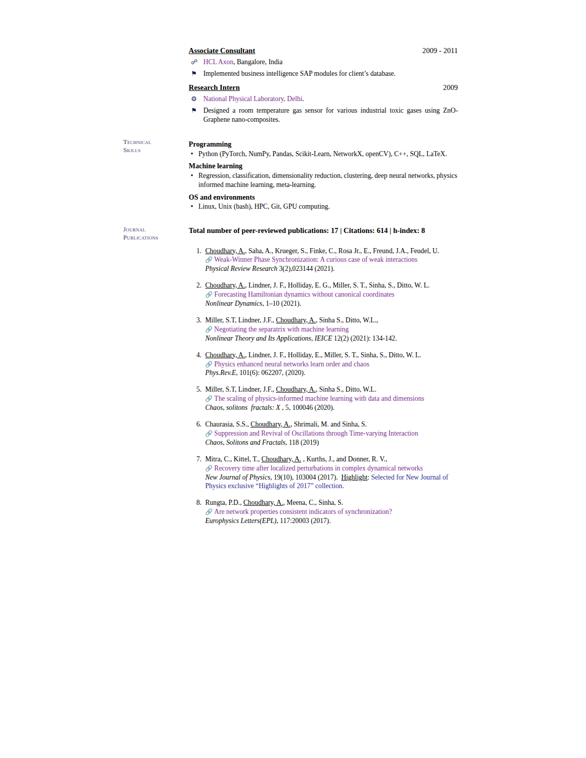| | Associate Consultant 2009 - 2011 ☍ HCL Axon , Bangalore, India ⚑ Implemented business intelligence SAP modules for client’s database. Research Intern 2009 ⚙ National Physical Laboratory, Delhi . ⚑ Designed a room temperature gas sensor for various industrial toxic gases using ZnO-Graphene nano-composites. |
| Technical Skills | Programming Python (PyTorch, NumPy, Pandas, Scikit-Learn, NetworkX, openCV), C++, SQL, LaTeX. Machine learning Regression, classification, dimensionality reduction, clustering, deep neural networks, physics informed machine learning, meta-learning. OS and environments Linux, Unix (bash), HPC, Git, GPU computing. |
| Journal Publications | Total number of peer-reviewed publications: 17 / Citations: 614 / h-index: 8 Choudhary, A. , Saha, A., Krueger, S., Finke, C., Rosa Jr., E., Freund, J.A., Feudel, U. 🔗 Weak-Winner Phase Synchronization: A curious case of weak interactions Physical Review Research 3(2),023144 (2021). Choudhary, A. , Lindner, J. F., Holliday, E. G., Miller, S. T., Sinha, S., Ditto, W. L. 🔗 Forecasting Hamiltonian dynamics without canonical coordinates Nonlinear Dynamics , 1–10 (2021). Miller, S.T, Lindner, J.F., Choudhary, A. , Sinha S., Ditto, W.L., 🔗 Negotiating the separatrix with machine learning Nonlinear Theory and Its Applications, IEICE 12(2) (2021): 134-142. Choudhary, A. , Lindner, J. F., Holliday, E., Miller, S. T., Sinha, S., Ditto, W. L. 🔗 Physics enhanced neural networks learn order and chaos Phys.Rev.E , 101(6): 062207, (2020). Miller, S.T, Lindner, J.F., Choudhary, A. , Sinha S., Ditto, W.L. 🔗 The scaling of physics-informed machine learning with data and dimensions Chaos, solitons fractals: X , 5, 100046 (2020). Chaurasia, S.S., Choudhary, A. , Shrimali, M. and Sinha, S. 🔗 Suppression and Revival of Oscillations through Time-varying Interaction Chaos, Solitons and Fractals, 118 (2019) Mitra, C., Kittel, T., Choudhary, A. , Kurths, J., and Donner, R. V., 🔗 Recovery time after localized perturbations in complex dynamical networks New Journal of Physics , 19(10), 103004 (2017). Highlight : Selected for New Journal of Physics exclusive “Highlights of 2017” collection. Rungta, P.D., Choudhary, A. , Meena, C., Sinha, S. 🔗 Are network properties consistent indicators of synchronization? Europhysics Letters(EPL) , 117:20003 (2017). |